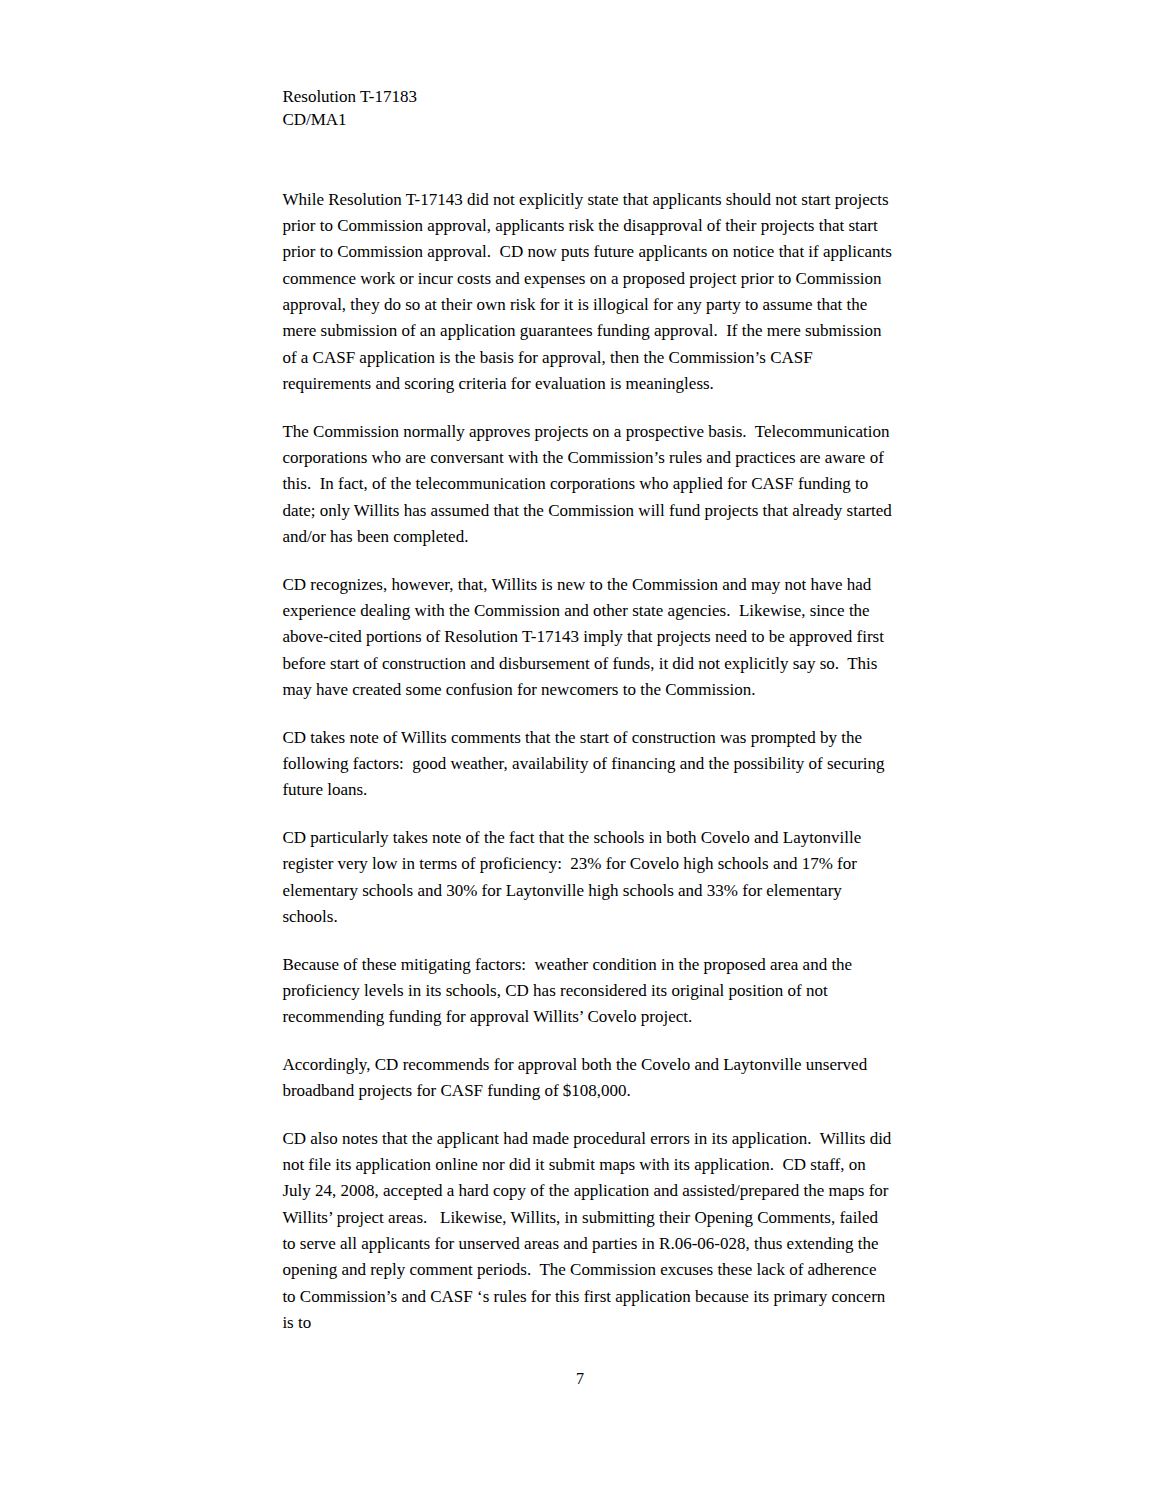Resolution T-17183
CD/MA1
While Resolution T-17143 did not explicitly state that applicants should not start projects prior to Commission approval, applicants risk the disapproval of their projects that start prior to Commission approval. CD now puts future applicants on notice that if applicants commence work or incur costs and expenses on a proposed project prior to Commission approval, they do so at their own risk for it is illogical for any party to assume that the mere submission of an application guarantees funding approval. If the mere submission of a CASF application is the basis for approval, then the Commission’s CASF requirements and scoring criteria for evaluation is meaningless.
The Commission normally approves projects on a prospective basis. Telecommunication corporations who are conversant with the Commission’s rules and practices are aware of this. In fact, of the telecommunication corporations who applied for CASF funding to date; only Willits has assumed that the Commission will fund projects that already started and/or has been completed.
CD recognizes, however, that, Willits is new to the Commission and may not have had experience dealing with the Commission and other state agencies. Likewise, since the above-cited portions of Resolution T-17143 imply that projects need to be approved first before start of construction and disbursement of funds, it did not explicitly say so. This may have created some confusion for newcomers to the Commission.
CD takes note of Willits comments that the start of construction was prompted by the following factors: good weather, availability of financing and the possibility of securing future loans.
CD particularly takes note of the fact that the schools in both Covelo and Laytonville register very low in terms of proficiency: 23% for Covelo high schools and 17% for elementary schools and 30% for Laytonville high schools and 33% for elementary schools.
Because of these mitigating factors: weather condition in the proposed area and the proficiency levels in its schools, CD has reconsidered its original position of not recommending funding for approval Willits’ Covelo project.
Accordingly, CD recommends for approval both the Covelo and Laytonville unserved broadband projects for CASF funding of $108,000.
CD also notes that the applicant had made procedural errors in its application. Willits did not file its application online nor did it submit maps with its application. CD staff, on July 24, 2008, accepted a hard copy of the application and assisted/prepared the maps for Willits’ project areas. Likewise, Willits, in submitting their Opening Comments, failed to serve all applicants for unserved areas and parties in R.06-06-028, thus extending the opening and reply comment periods. The Commission excuses these lack of adherence to Commission’s and CASF ‘s rules for this first application because its primary concern is to
7